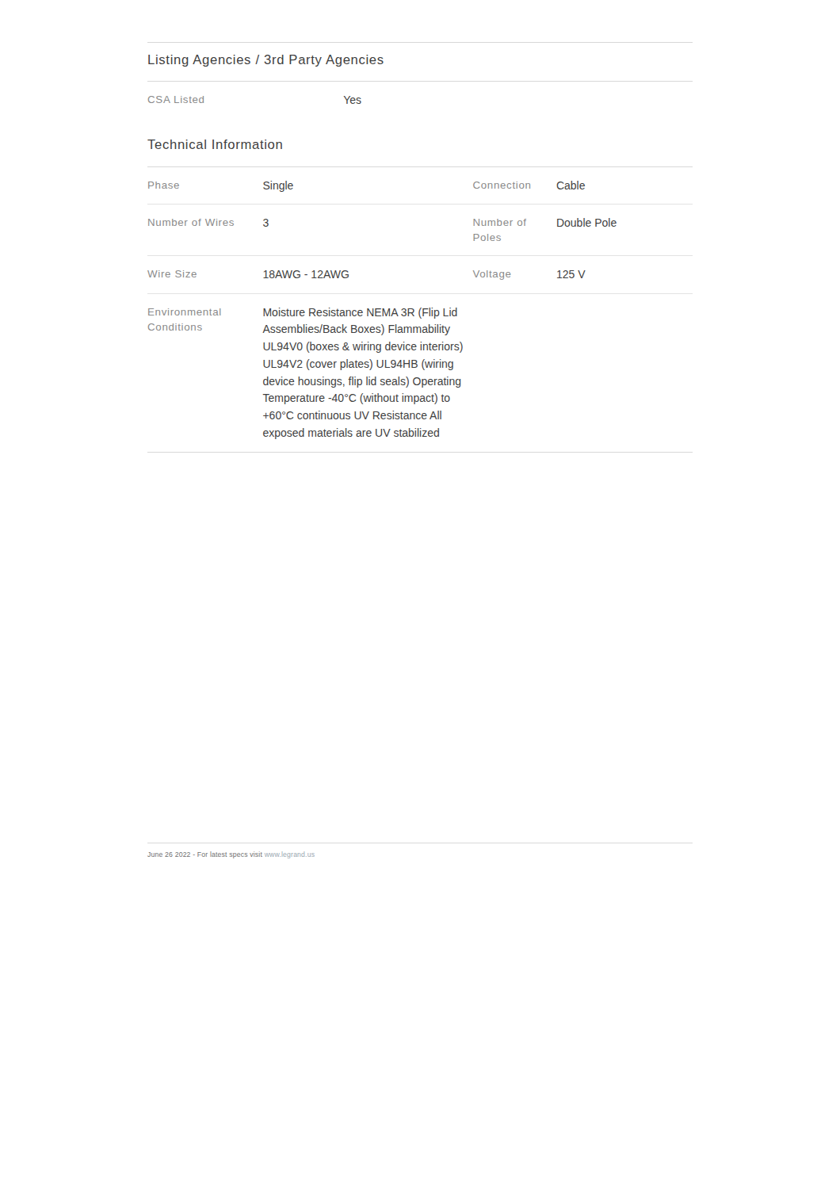Listing Agencies / 3rd Party Agencies
| CSA Listed | Yes |
Technical Information
| Phase | Single | Connection | Cable |
| Number of Wires | 3 | Number of Poles | Double Pole |
| Wire Size | 18AWG - 12AWG | Voltage | 125 V |
| Environmental Conditions | Moisture Resistance NEMA 3R (Flip Lid Assemblies/Back Boxes) Flammability UL94V0 (boxes & wiring device interiors) UL94V2 (cover plates) UL94HB (wiring device housings, flip lid seals) Operating Temperature -40°C (without impact) to +60°C continuous UV Resistance All exposed materials are UV stabilized | | |
June 26 2022 - For latest specs visit www.legrand.us